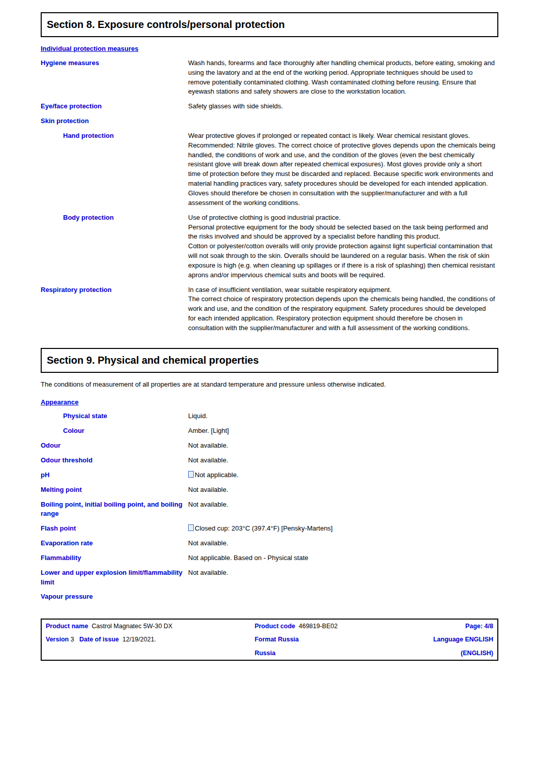Section 8. Exposure controls/personal protection
Individual protection measures
| Hygiene measures | Wash hands, forearms and face thoroughly after handling chemical products, before eating, smoking and using the lavatory and at the end of the working period. Appropriate techniques should be used to remove potentially contaminated clothing. Wash contaminated clothing before reusing. Ensure that eyewash stations and safety showers are close to the workstation location. |
| Eye/face protection | Safety glasses with side shields. |
| Skin protection | |
| Hand protection | Wear protective gloves if prolonged or repeated contact is likely. Wear chemical resistant gloves. Recommended: Nitrile gloves. The correct choice of protective gloves depends upon the chemicals being handled, the conditions of work and use, and the condition of the gloves (even the best chemically resistant glove will break down after repeated chemical exposures). Most gloves provide only a short time of protection before they must be discarded and replaced. Because specific work environments and material handling practices vary, safety procedures should be developed for each intended application. Gloves should therefore be chosen in consultation with the supplier/manufacturer and with a full assessment of the working conditions. |
| Body protection | Use of protective clothing is good industrial practice. Personal protective equipment for the body should be selected based on the task being performed and the risks involved and should be approved by a specialist before handling this product. Cotton or polyester/cotton overalls will only provide protection against light superficial contamination that will not soak through to the skin. Overalls should be laundered on a regular basis. When the risk of skin exposure is high (e.g. when cleaning up spillages or if there is a risk of splashing) then chemical resistant aprons and/or impervious chemical suits and boots will be required. |
| Respiratory protection | In case of insufficient ventilation, wear suitable respiratory equipment. The correct choice of respiratory protection depends upon the chemicals being handled, the conditions of work and use, and the condition of the respiratory equipment. Safety procedures should be developed for each intended application. Respiratory protection equipment should therefore be chosen in consultation with the supplier/manufacturer and with a full assessment of the working conditions. |
Section 9. Physical and chemical properties
The conditions of measurement of all properties are at standard temperature and pressure unless otherwise indicated.
Appearance
| Physical state | Liquid. |
| Colour | Amber. [Light] |
| Odour | Not available. |
| Odour threshold | Not available. |
| pH | Not applicable. |
| Melting point | Not available. |
| Boiling point, initial boiling point, and boiling range | Not available. |
| Flash point | Closed cup: 203°C (397.4°F) [Pensky-Martens] |
| Evaporation rate | Not available. |
| Flammability | Not applicable. Based on - Physical state |
| Lower and upper explosion limit/flammability limit | Not available. |
| Vapour pressure | |
| Product name Castrol Magnatec 5W-30 DX | Product code 469819-BE02 | Page: 4/8 |
| Version 3 Date of issue 12/19/2021. | Format Russia | Language ENGLISH |
| | Russia | (ENGLISH) |